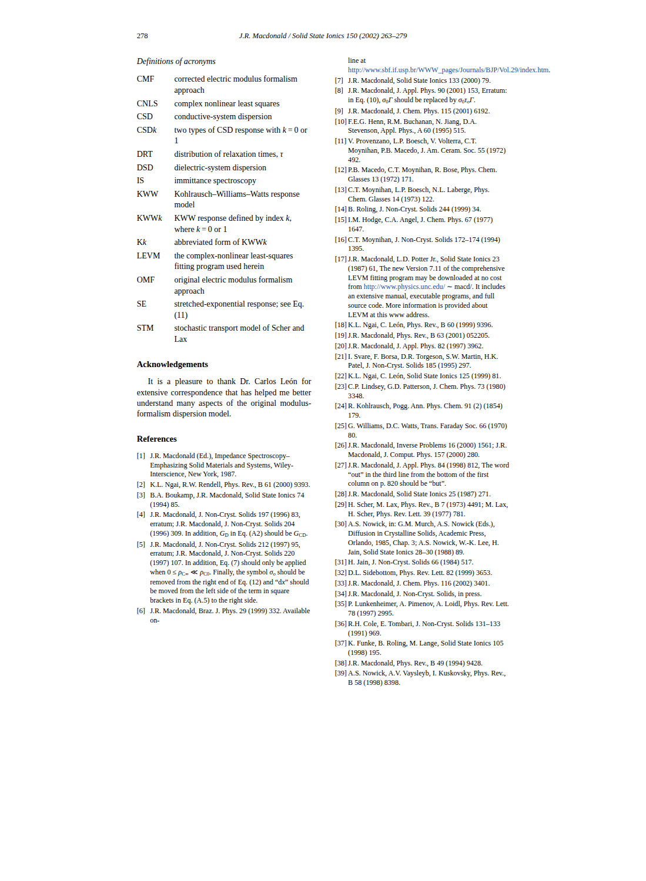278
J.R. Macdonald / Solid State Ionics 150 (2002) 263–279
Definitions of acronyms
CMF
corrected electric modulus formalism approach
CNLS
complex nonlinear least squares
CSD
conductive-system dispersion
CSDk
two types of CSD response with k = 0 or 1
DRT
distribution of relaxation times, τ
DSD
dielectric-system dispersion
IS
immittance spectroscopy
KWW
Kohlrausch–Williams–Watts response model
KWWk
KWW response defined by index k, where k = 0 or 1
Kk
abbreviated form of KWWk
LEVM
the complex-nonlinear least-squares fitting program used herein
OMF
original electric modulus formalism approach
SE
stretched-exponential response; see Eq. (11)
STM
stochastic transport model of Scher and Lax
Acknowledgements
It is a pleasure to thank Dr. Carlos León for extensive correspondence that has helped me better understand many aspects of the original modulus-formalism dispersion model.
References
[1] J.R. Macdonald (Ed.), Impedance Spectroscopy–Emphasizing Solid Materials and Systems, Wiley-Interscience, New York, 1987.
[2] K.L. Ngai, R.W. Rendell, Phys. Rev., B 61 (2000) 9393.
[3] B.A. Boukamp, J.R. Macdonald, Solid State Ionics 74 (1994) 85.
[4] J.R. Macdonald, J. Non-Cryst. Solids 197 (1996) 83, erratum; J.R. Macdonald, J. Non-Cryst. Solids 204 (1996) 309. In addition, GD in Eq. (A2) should be GCD.
[5] J.R. Macdonald, J. Non-Cryst. Solids 212 (1997) 95, erratum; J.R. Macdonald, J. Non-Cryst. Solids 220 (1997) 107. In addition, Eq. (7) should only be applied when 0 ≤ ρC∞ ≪ ρC0. Finally, the symbol σo should be removed from the right end of Eq. (12) and “dx” should be moved from the left side of the term in square brackets in Eq. (A.5) to the right side.
[6] J.R. Macdonald, Braz. J. Phys. 29 (1999) 332. Available on-
line at http://www.sbf.if.usp.br/WWW_pages/Journals/BJP/Vol.29/index.htm.
[7] J.R. Macdonald, Solid State Ionics 133 (2000) 79.
[8] J.R. Macdonald, J. Appl. Phys. 90 (2001) 153, Erratum: in Eq. (10), σ0Γ should be replaced by σ0τoΓ.
[9] J.R. Macdonald, J. Chem. Phys. 115 (2001) 6192.
[10] F.E.G. Henn, R.M. Buchanan, N. Jiang, D.A. Stevenson, Appl. Phys., A 60 (1995) 515.
[11] V. Provenzano, L.P. Boesch, V. Volterra, C.T. Moynihan, P.B. Macedo, J. Am. Ceram. Soc. 55 (1972) 492.
[12] P.B. Macedo, C.T. Moynihan, R. Bose, Phys. Chem. Glasses 13 (1972) 171.
[13] C.T. Moynihan, L.P. Boesch, N.L. Laberge, Phys. Chem. Glasses 14 (1973) 122.
[14] B. Roling, J. Non-Cryst. Solids 244 (1999) 34.
[15] I.M. Hodge, C.A. Angel, J. Chem. Phys. 67 (1977) 1647.
[16] C.T. Moynihan, J. Non-Cryst. Solids 172–174 (1994) 1395.
[17] J.R. Macdonald, L.D. Potter Jr., Solid State Ionics 23 (1987) 61, The new Version 7.11 of the comprehensive LEVM fitting program may be downloaded at no cost from http://www.physics.unc.edu/ ∼ macd/. It includes an extensive manual, executable programs, and full source code. More information is provided about LEVM at this www address.
[18] K.L. Ngai, C. León, Phys. Rev., B 60 (1999) 9396.
[19] J.R. Macdonald, Phys. Rev., B 63 (2001) 052205.
[20] J.R. Macdonald, J. Appl. Phys. 82 (1997) 3962.
[21] I. Svare, F. Borsa, D.R. Torgeson, S.W. Martin, H.K. Patel, J. Non-Cryst. Solids 185 (1995) 297.
[22] K.L. Ngai, C. León, Solid State Ionics 125 (1999) 81.
[23] C.P. Lindsey, G.D. Patterson, J. Chem. Phys. 73 (1980) 3348.
[24] R. Kohlrausch, Pogg. Ann. Phys. Chem. 91 (2) (1854) 179.
[25] G. Williams, D.C. Watts, Trans. Faraday Soc. 66 (1970) 80.
[26] J.R. Macdonald, Inverse Problems 16 (2000) 1561; J.R. Macdonald, J. Comput. Phys. 157 (2000) 280.
[27] J.R. Macdonald, J. Appl. Phys. 84 (1998) 812, The word “out” in the third line from the bottom of the first column on p. 820 should be “but”.
[28] J.R. Macdonald, Solid State Ionics 25 (1987) 271.
[29] H. Scher, M. Lax, Phys. Rev., B 7 (1973) 4491; M. Lax, H. Scher, Phys. Rev. Lett. 39 (1977) 781.
[30] A.S. Nowick, in: G.M. Murch, A.S. Nowick (Eds.), Diffusion in Crystalline Solids, Academic Press, Orlando, 1985, Chap. 3; A.S. Nowick, W.-K. Lee, H. Jain, Solid State Ionics 28–30 (1988) 89.
[31] H. Jain, J. Non-Cryst. Solids 66 (1984) 517.
[32] D.L. Sidebottom, Phys. Rev. Lett. 82 (1999) 3653.
[33] J.R. Macdonald, J. Chem. Phys. 116 (2002) 3401.
[34] J.R. Macdonald, J. Non-Cryst. Solids, in press.
[35] P. Lunkenheimer, A. Pimenov, A. Loidl, Phys. Rev. Lett. 78 (1997) 2995.
[36] R.H. Cole, E. Tombari, J. Non-Cryst. Solids 131–133 (1991) 969.
[37] K. Funke, B. Roling, M. Lange, Solid State Ionics 105 (1998) 195.
[38] J.R. Macdonald, Phys. Rev., B 49 (1994) 9428.
[39] A.S. Nowick, A.V. Vaysleyb, I. Kuskovsky, Phys. Rev., B 58 (1998) 8398.